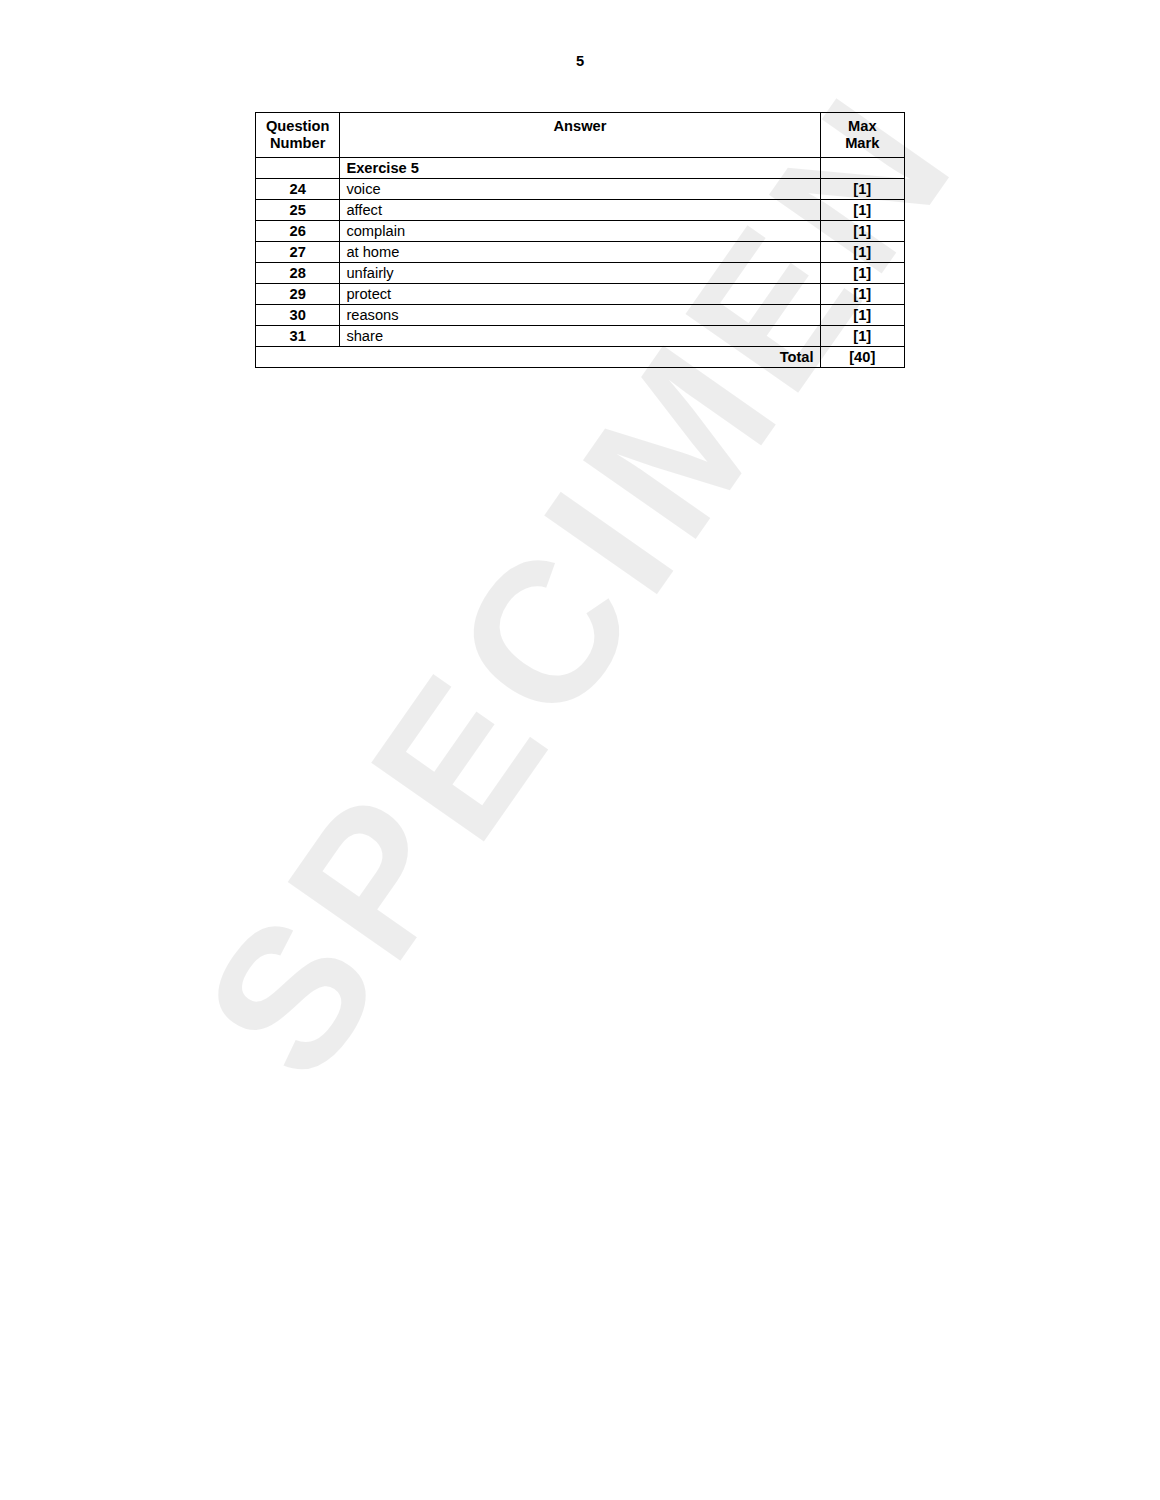SPECIMEN
5
| Question Number | Answer | Max Mark |
| --- | --- | --- |
| | Exercise 5 | |
| 24 | voice | [1] |
| 25 | affect | [1] |
| 26 | complain | [1] |
| 27 | at home | [1] |
| 28 | unfairly | [1] |
| 29 | protect | [1] |
| 30 | reasons | [1] |
| 31 | share | [1] |
| Total | [40] |